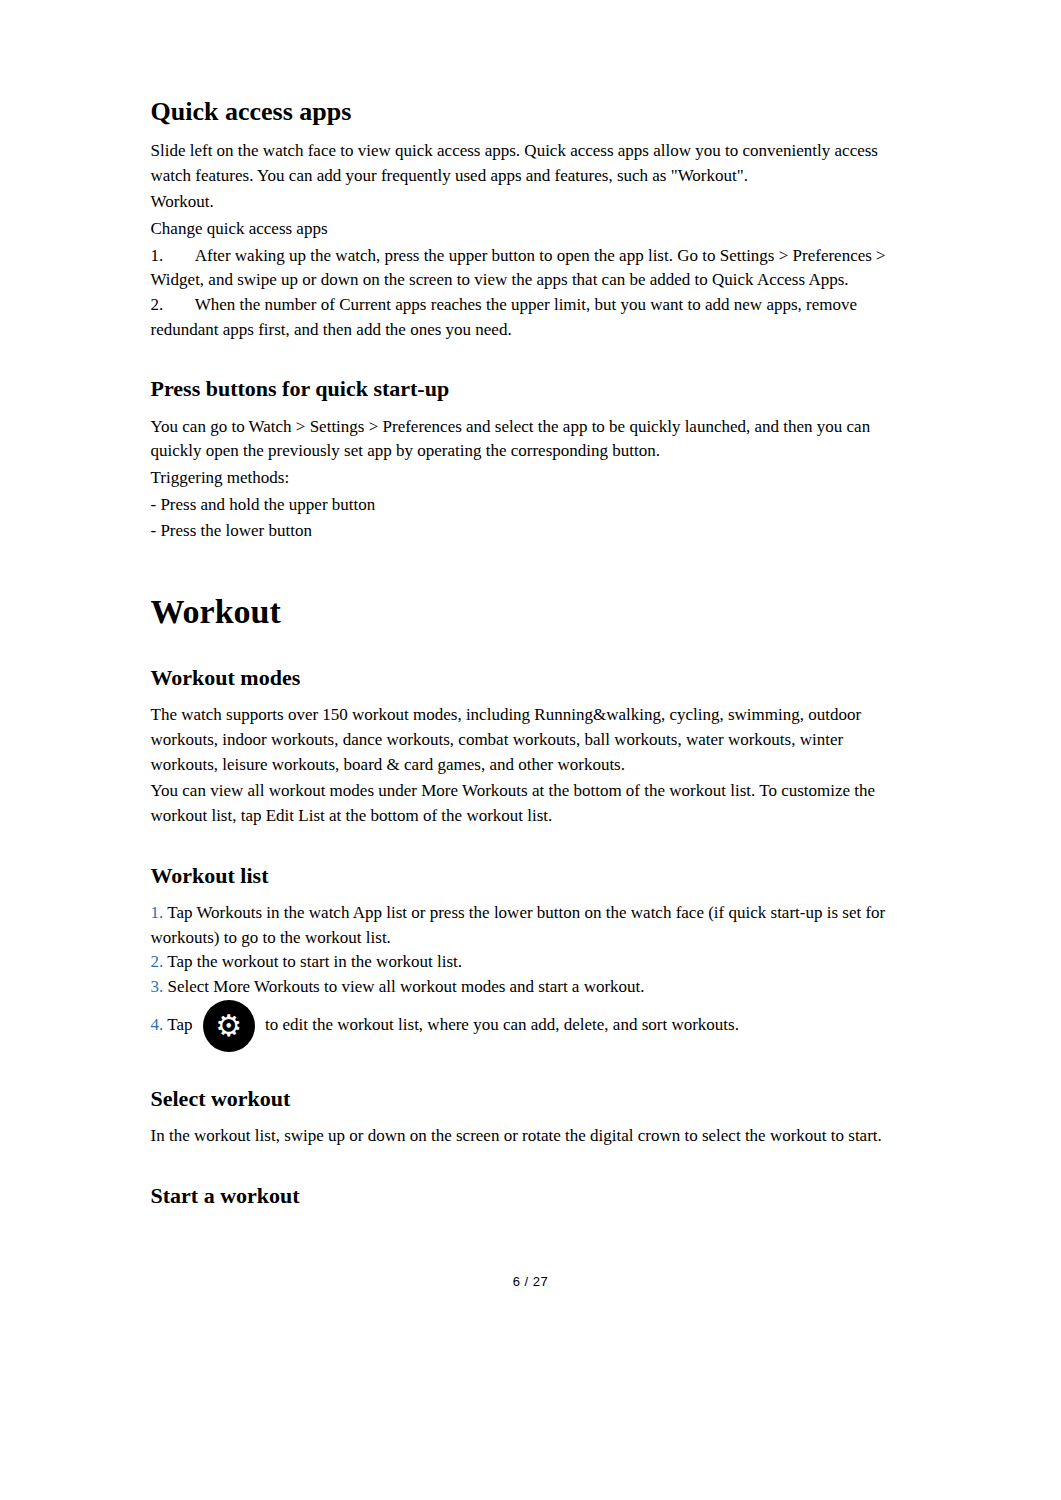Quick access apps
Slide left on the watch face to view quick access apps. Quick access apps allow you to conveniently access watch features. You can add your frequently used apps and features, such as "Workout".
Workout.
Change quick access apps
1. After waking up the watch, press the upper button to open the app list. Go to Settings > Preferences > Widget, and swipe up or down on the screen to view the apps that can be added to Quick Access Apps.
2. When the number of Current apps reaches the upper limit, but you want to add new apps, remove redundant apps first, and then add the ones you need.
Press buttons for quick start-up
You can go to Watch > Settings > Preferences and select the app to be quickly launched, and then you can quickly open the previously set app by operating the corresponding button.
Triggering methods:
- Press and hold the upper button
- Press the lower button
Workout
Workout modes
The watch supports over 150 workout modes, including Running&walking, cycling, swimming, outdoor workouts, indoor workouts, dance workouts, combat workouts, ball workouts, water workouts, winter workouts, leisure workouts, board & card games, and other workouts.
You can view all workout modes under More Workouts at the bottom of the workout list. To customize the workout list, tap Edit List at the bottom of the workout list.
Workout list
1. Tap Workouts in the watch App list or press the lower button on the watch face (if quick start-up is set for workouts) to go to the workout list.
2. Tap the workout to start in the workout list.
3. Select More Workouts to view all workout modes and start a workout.
4. Tap to edit the workout list, where you can add, delete, and sort workouts.
Select workout
In the workout list, swipe up or down on the screen or rotate the digital crown to select the workout to start.
Start a workout
6 / 27